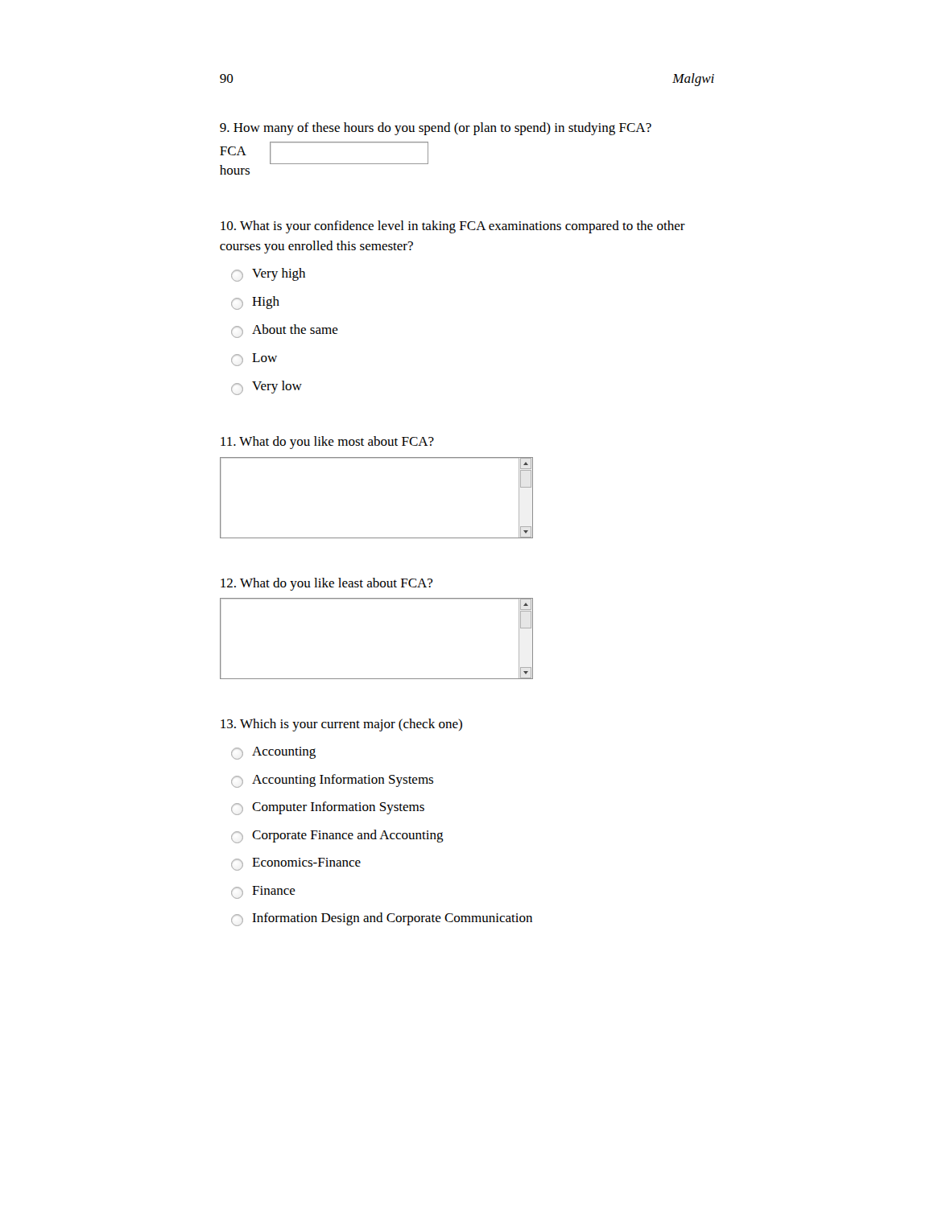90
Malgwi
9. How many of these hours do you spend (or plan to spend) in studying FCA?
FCA
hours
10. What is your confidence level in taking FCA examinations compared to the other courses you enrolled this semester?
Very high
High
About the same
Low
Very low
11. What do you like most about FCA?
12. What do you like least about FCA?
13. Which is your current major (check one)
Accounting
Accounting Information Systems
Computer Information Systems
Corporate Finance and Accounting
Economics-Finance
Finance
Information Design and Corporate Communication